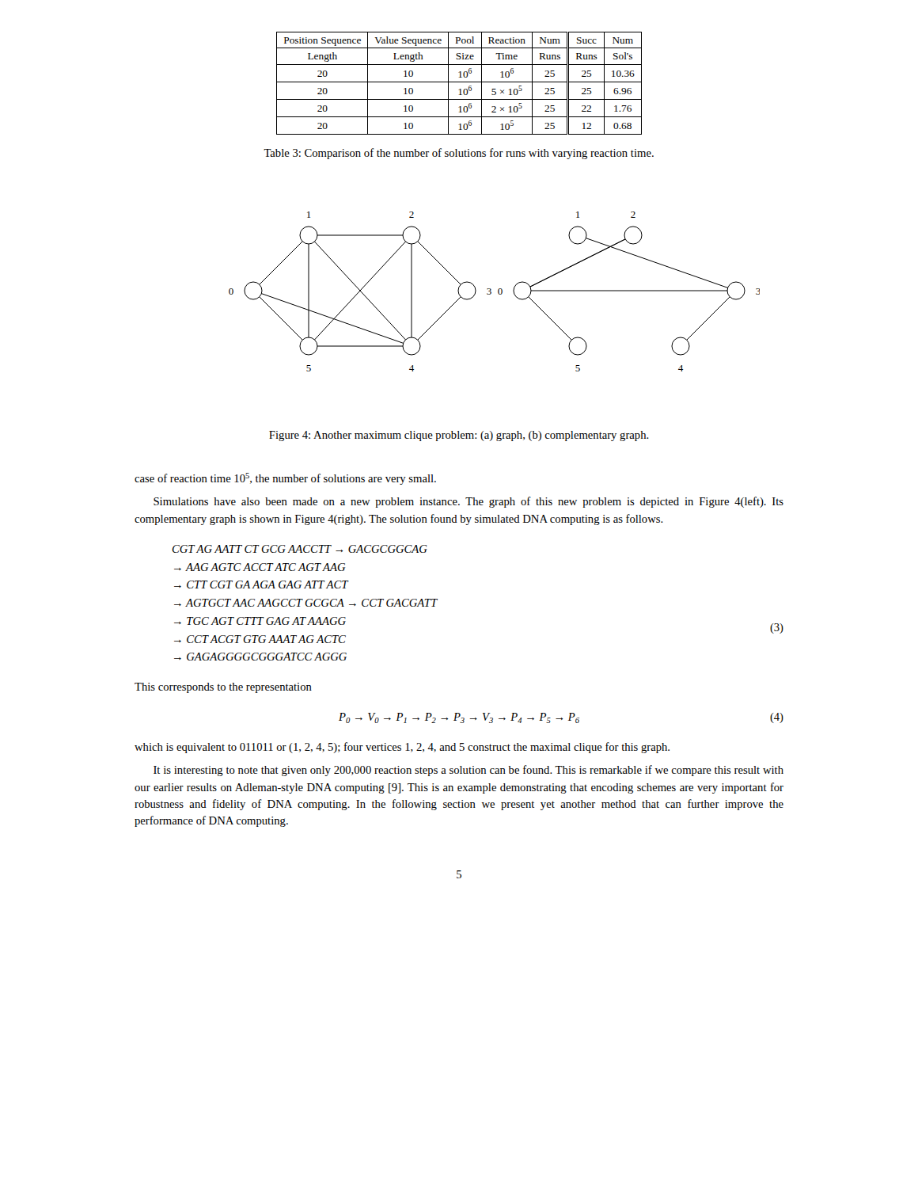| Position Sequence | Value Sequence | Pool | Reaction | Num | Succ | Num |
| --- | --- | --- | --- | --- | --- | --- |
| Length | Length | Size | Time | Runs | Runs | Sol's |
| 20 | 10 | 10 6 | 10 6 | 25 | 25 | 10.36 |
| 20 | 10 | 10 6 | 5 × 10 5 | 25 | 25 | 6.96 |
| 20 | 10 | 10 6 | 2 × 10 5 | 25 | 22 | 1.76 |
| 20 | 10 | 10 6 | 10 5 | 25 | 12 | 0.68 |
Table 3: Comparison of the number of solutions for runs with varying reaction time.
0 1 2 3 4 5 0 1 2 3 4 5
Figure 4: Another maximum clique problem: (a) graph, (b) complementary graph.
case of reaction time 105, the number of solutions are very small.
Simulations have also been made on a new problem instance. The graph of this new problem is depicted in Figure 4(left). Its complementary graph is shown in Figure 4(right). The solution found by simulated DNA computing is as follows.
CGT AG AATT CT GCG AACCTT → GACGCGGCAG
→ AAG AGTC ACCT ATC AGT AAG
→ CTT CGT GA AGA GAG ATT ACT
→ AGTGCT AAC AAGCCT GCGCA → CCT GACGATT
→ TGC AGT CTTT GAG AT AAAGG
→ CCT ACGT GTG AAAT AG ACTC
→ GAGAGGGGCGGGATCC AGGG
(3)
This corresponds to the representation
P0 → V0 → P1 → P2 → P3 → V3 → P4 → P5 → P6 (4)
which is equivalent to 011011 or (1, 2, 4, 5); four vertices 1, 2, 4, and 5 construct the maximal clique for this graph.
It is interesting to note that given only 200,000 reaction steps a solution can be found. This is remarkable if we compare this result with our earlier results on Adleman-style DNA computing [9]. This is an example demonstrating that encoding schemes are very important for robustness and fidelity of DNA computing. In the following section we present yet another method that can further improve the performance of DNA computing.
5